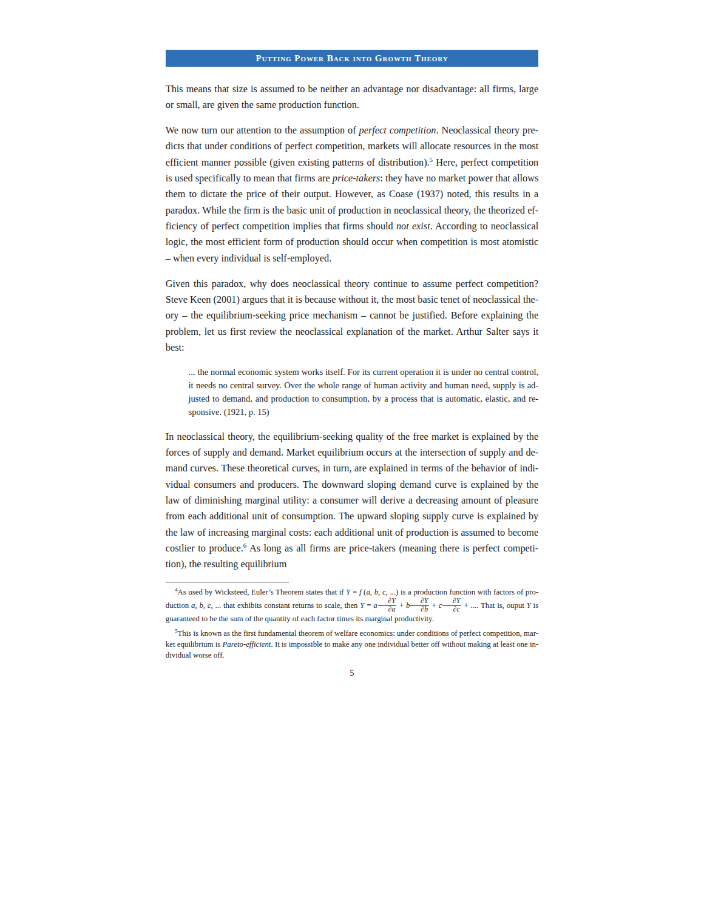Putting Power Back into Growth Theory
This means that size is assumed to be neither an advantage nor disadvantage: all firms, large or small, are given the same production function.
We now turn our attention to the assumption of perfect competition. Neoclassical theory predicts that under conditions of perfect competition, markets will allocate resources in the most efficient manner possible (given existing patterns of distribution).5 Here, perfect competition is used specifically to mean that firms are price-takers: they have no market power that allows them to dictate the price of their output. However, as Coase (1937) noted, this results in a paradox. While the firm is the basic unit of production in neoclassical theory, the theorized efficiency of perfect competition implies that firms should not exist. According to neoclassical logic, the most efficient form of production should occur when competition is most atomistic – when every individual is self-employed.
Given this paradox, why does neoclassical theory continue to assume perfect competition? Steve Keen (2001) argues that it is because without it, the most basic tenet of neoclassical theory – the equilibrium-seeking price mechanism – cannot be justified. Before explaining the problem, let us first review the neoclassical explanation of the market. Arthur Salter says it best:
... the normal economic system works itself. For its current operation it is under no central control, it needs no central survey. Over the whole range of human activity and human need, supply is adjusted to demand, and production to consumption, by a process that is automatic, elastic, and responsive. (1921, p. 15)
In neoclassical theory, the equilibrium-seeking quality of the free market is explained by the forces of supply and demand. Market equilibrium occurs at the intersection of supply and demand curves. These theoretical curves, in turn, are explained in terms of the behavior of individual consumers and producers. The downward sloping demand curve is explained by the law of diminishing marginal utility: a consumer will derive a decreasing amount of pleasure from each additional unit of consumption. The upward sloping supply curve is explained by the law of increasing marginal costs: each additional unit of production is assumed to become costlier to produce.6 As long as all firms are price-takers (meaning there is perfect competition), the resulting equilibrium
4As used by Wicksteed, Euler’s Theorem states that if Y = f (a, b, c, ...) is a production function with factors of production a, b, c, ... that exhibits constant returns to scale, then Y = a∂Y∂a + b∂Y∂b + c∂Y∂c + .... That is, ouput Y is guaranteed to be the sum of the quantity of each factor times its marginal productivity.
5This is known as the first fundamental theorem of welfare economics: under conditions of perfect competition, market equilibrium is Pareto-efficient. It is impossible to make any one individual better off without making at least one individual worse off.
5